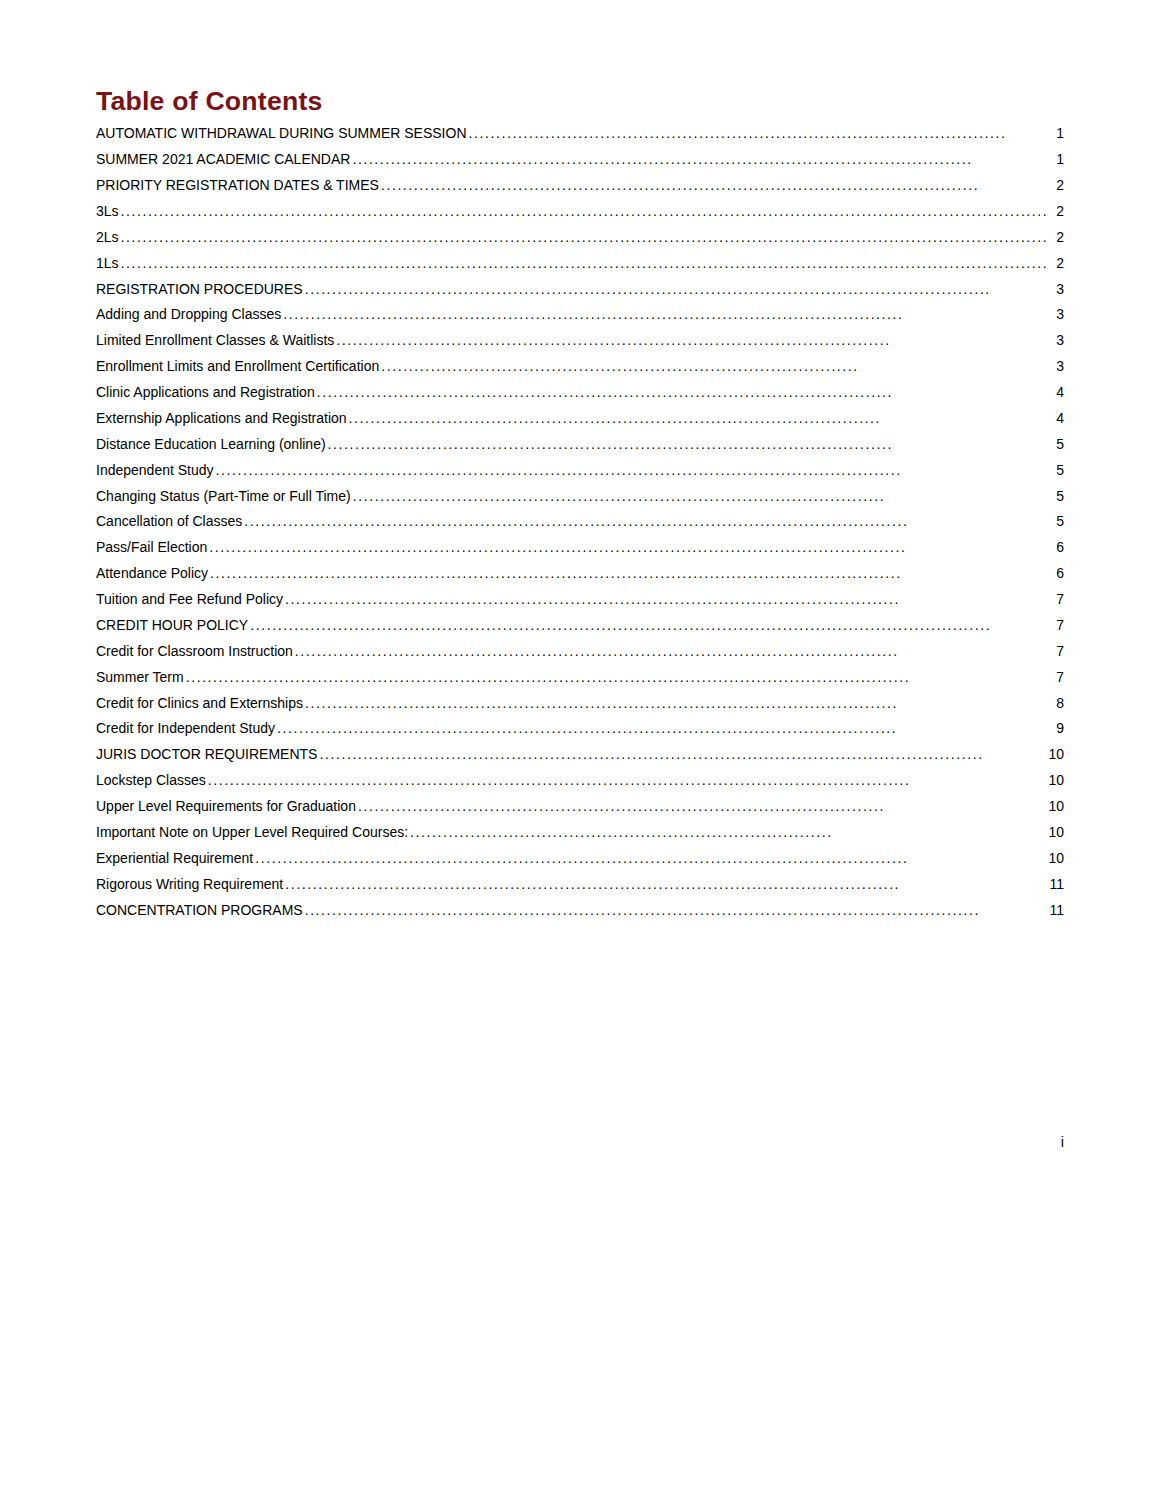Table of Contents
AUTOMATIC WITHDRAWAL DURING SUMMER SESSION.................................................................................................. 1
SUMMER 2021 ACADEMIC CALENDAR................................................................................................................. 1
PRIORITY REGISTRATION DATES & TIMES............................................................................................................. 2
3Ls......................................................................................................................................................................... 2
2Ls......................................................................................................................................................................... 2
1Ls......................................................................................................................................................................... 2
REGISTRATION PROCEDURES............................................................................................................................. 3
Adding and Dropping Classes................................................................................................................. 3
Limited Enrollment Classes & Waitlists..................................................................................................... 3
Enrollment Limits and Enrollment Certification....................................................................................... 3
Clinic Applications and Registration......................................................................................................... 4
Externship Applications and Registration................................................................................................. 4
Distance Education Learning (online)....................................................................................................... 5
Independent Study............................................................................................................................. 5
Changing Status (Part-Time or Full Time)................................................................................................. 5
Cancellation of Classes......................................................................................................................... 5
Pass/Fail Election............................................................................................................................... 6
Attendance Policy.............................................................................................................................. 6
Tuition and Fee Refund Policy................................................................................................................ 7
CREDIT HOUR POLICY....................................................................................................................................... 7
Credit for Classroom Instruction.............................................................................................................. 7
Summer Term.................................................................................................................................... 7
Credit for Clinics and Externships............................................................................................................ 8
Credit for Independent Study................................................................................................................. 9
JURIS DOCTOR REQUIREMENTS......................................................................................................................... 10
Lockstep Classes................................................................................................................................ 10
Upper Level Requirements for Graduation................................................................................................ 10
Important Note on Upper Level Required Courses:............................................................................. 10
Experiential Requirement....................................................................................................................... 10
Rigorous Writing Requirement................................................................................................................ 11
CONCENTRATION PROGRAMS........................................................................................................................... 11
i